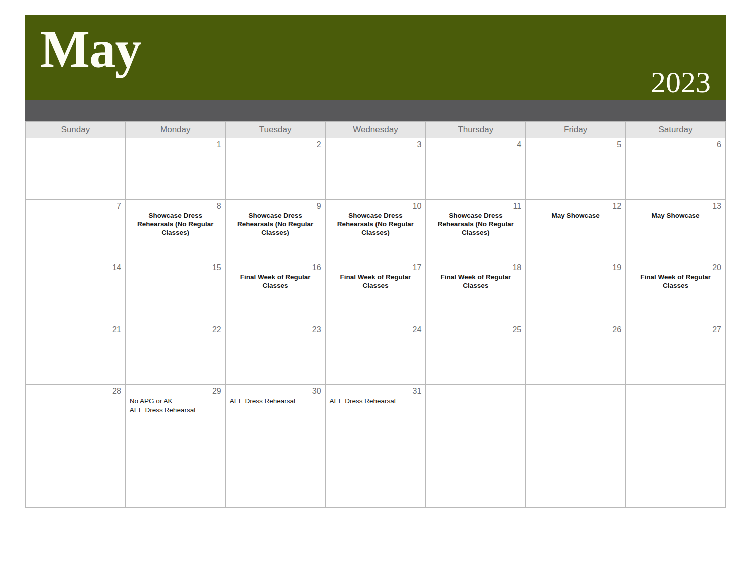May
2023
| Sunday | Monday | Tuesday | Wednesday | Thursday | Friday | Saturday |
| --- | --- | --- | --- | --- | --- | --- |
| | 1 | 2 | 3 | 4 | 5 | 6 |
| 7 | 8 Showcase Dress Rehearsals (No Regular Classes) | 9 Showcase Dress Rehearsals (No Regular Classes) | 10 Showcase Dress Rehearsals (No Regular Classes) | 11 Showcase Dress Rehearsals (No Regular Classes) | 12 May Showcase | 13 May Showcase |
| 14 | 15 | 16 Final Week of Regular Classes | 17 Final Week of Regular Classes | 18 Final Week of Regular Classes | 19 | 20 Final Week of Regular Classes |
| 21 | 22 | 23 | 24 | 25 | 26 | 27 |
| 28 | 29 No APG or AK AEE Dress Rehearsal | 30 AEE Dress Rehearsal | 31 AEE Dress Rehearsal | | | |